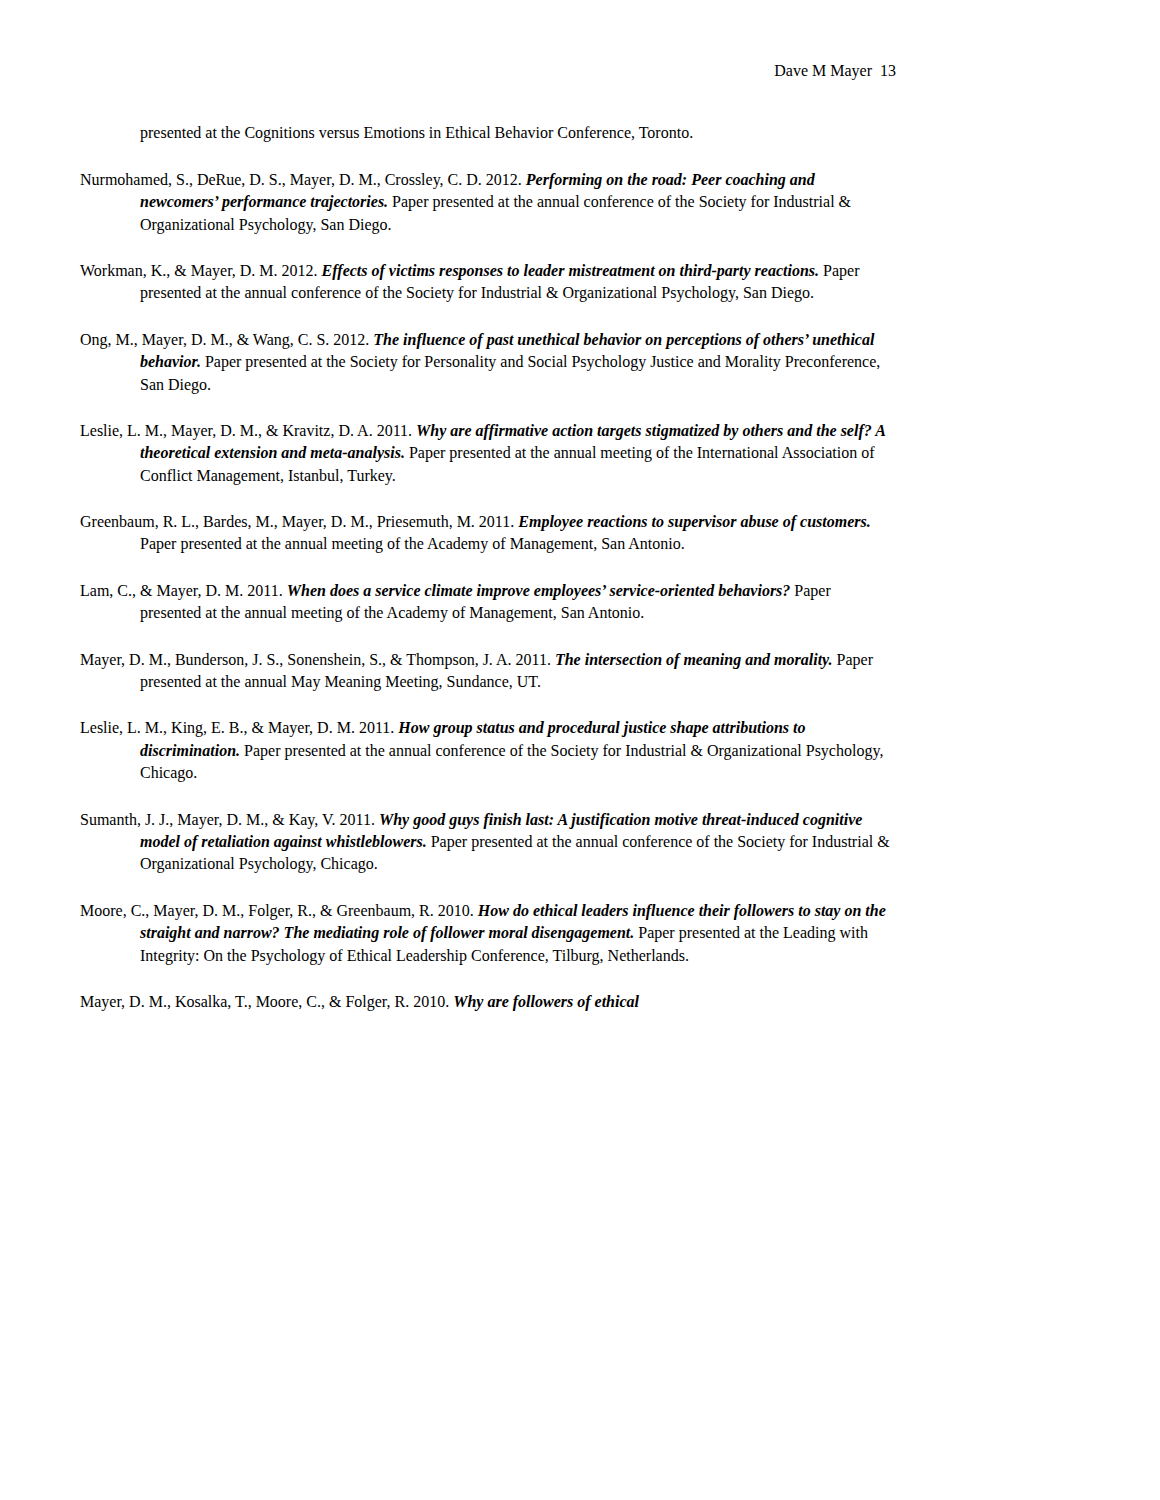Dave M Mayer 13
presented at the Cognitions versus Emotions in Ethical Behavior Conference, Toronto.
Nurmohamed, S., DeRue, D. S., Mayer, D. M., Crossley, C. D. 2012. Performing on the road: Peer coaching and newcomers’ performance trajectories. Paper presented at the annual conference of the Society for Industrial & Organizational Psychology, San Diego.
Workman, K., & Mayer, D. M. 2012. Effects of victims responses to leader mistreatment on third-party reactions. Paper presented at the annual conference of the Society for Industrial & Organizational Psychology, San Diego.
Ong, M., Mayer, D. M., & Wang, C. S. 2012. The influence of past unethical behavior on perceptions of others’ unethical behavior. Paper presented at the Society for Personality and Social Psychology Justice and Morality Preconference, San Diego.
Leslie, L. M., Mayer, D. M., & Kravitz, D. A. 2011. Why are affirmative action targets stigmatized by others and the self? A theoretical extension and meta-analysis. Paper presented at the annual meeting of the International Association of Conflict Management, Istanbul, Turkey.
Greenbaum, R. L., Bardes, M., Mayer, D. M., Priesemuth, M. 2011. Employee reactions to supervisor abuse of customers. Paper presented at the annual meeting of the Academy of Management, San Antonio.
Lam, C., & Mayer, D. M. 2011. When does a service climate improve employees’ service-oriented behaviors? Paper presented at the annual meeting of the Academy of Management, San Antonio.
Mayer, D. M., Bunderson, J. S., Sonenshein, S., & Thompson, J. A. 2011. The intersection of meaning and morality. Paper presented at the annual May Meaning Meeting, Sundance, UT.
Leslie, L. M., King, E. B., & Mayer, D. M. 2011. How group status and procedural justice shape attributions to discrimination. Paper presented at the annual conference of the Society for Industrial & Organizational Psychology, Chicago.
Sumanth, J. J., Mayer, D. M., & Kay, V. 2011. Why good guys finish last: A justification motive threat-induced cognitive model of retaliation against whistleblowers. Paper presented at the annual conference of the Society for Industrial & Organizational Psychology, Chicago.
Moore, C., Mayer, D. M., Folger, R., & Greenbaum, R. 2010. How do ethical leaders influence their followers to stay on the straight and narrow? The mediating role of follower moral disengagement. Paper presented at the Leading with Integrity: On the Psychology of Ethical Leadership Conference, Tilburg, Netherlands.
Mayer, D. M., Kosalka, T., Moore, C., & Folger, R. 2010. Why are followers of ethical